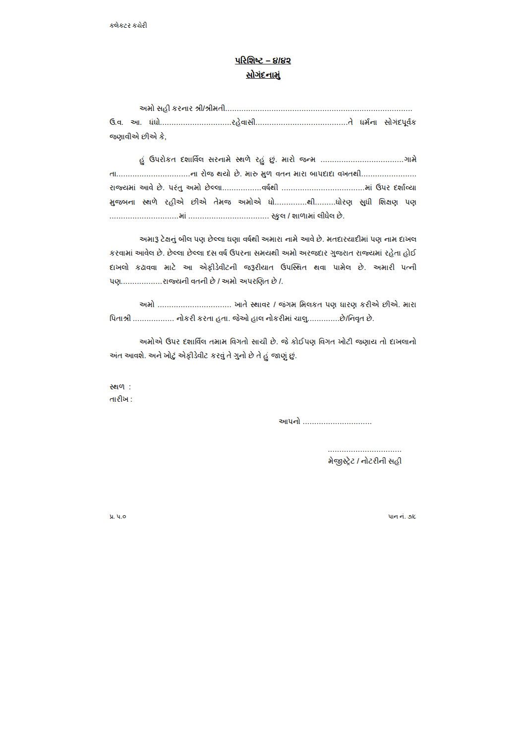કલેકટર કચેરી
પરિશિષ્ટ – ૪/૪૨
સોગંદનામું
અમો સહી કરનાર શ્રી/શ્રીમતી.................................................................................
ઉ.વ. આ. ધંધો............................... રહેવાસી........................................ તે ધર્મના સોગંદપૂર્વક જણાવીએ છીએ કે,
હું ઉપરોકત દશાર્વિલ સરનામે સ્થળે રહું છું. મારો જન્મ .................................... ગામે તા................................ ના રોજ થયો છે. મારુ મુળ વતન મારા બાપદાદા વખતથી........................ રાજ્યમાં આવે છે. પરંતુ અમો છેલ્લા................. વર્ષથી .................................... માં ઉપર દર્શાવ્યા મુજબના સ્થળે રહીએ છીએ તેમજ અમોએ ધો.............. થી......... ધોરણ સુધી શિક્ષણ પણ .............................. માં ................................... સ્કુલ / શાળામાં લીધેલ છે.
અમારૂ ટેક્ષનું બીલ પણ છેલ્લા ઘણા વર્ષથી અમારા નામે આવે છે. મતદારયાદીમાં પણ નામ દાખલ કરવામાં આવેલ છે. છેલ્લા છેલ્લા દસ વર્ષ ઉપરના સમયથી અમો અરજદાર ગુજરાત રાજ્યમાં રહેતા હોઈ દાખલો કઢાવવા માટે આ એફીડેવીટની જરૂરીયાત ઉપસ્થિત થવા પામેલ છે. અમારી પત્ની પણ.................. રાજ્યની વતની છે / અમો અપરણિત છે /.
અમો ................................ ખાતે સ્થાવર / જંગમ મિલકત પણ ધારણ કરીએ છીએ. મારા પિતાશ્રી .................. નોકરી કરતા હતા. જેઓ હાલ નોકરીમાં ચાલુ.............. છે/નિવૃત છે.
અમોએ ઉપર દશાર્વિલ તમામ વિગતો સાચી છે. જે કોઈપણ વિગત ખોટી જણાય તો દાખલાનો અંત આવશે. અને ખોટું એફીડેવીટ કરવું તે ગુનો છે તે હું જાણું છું.
સ્થળ :
તારીખ :
આપનો ..............................
................................
મેજીસ્ટ્રેટ / નોટરીની સહી
પ્ર. પ.૦ પાન નં. ૭/૮